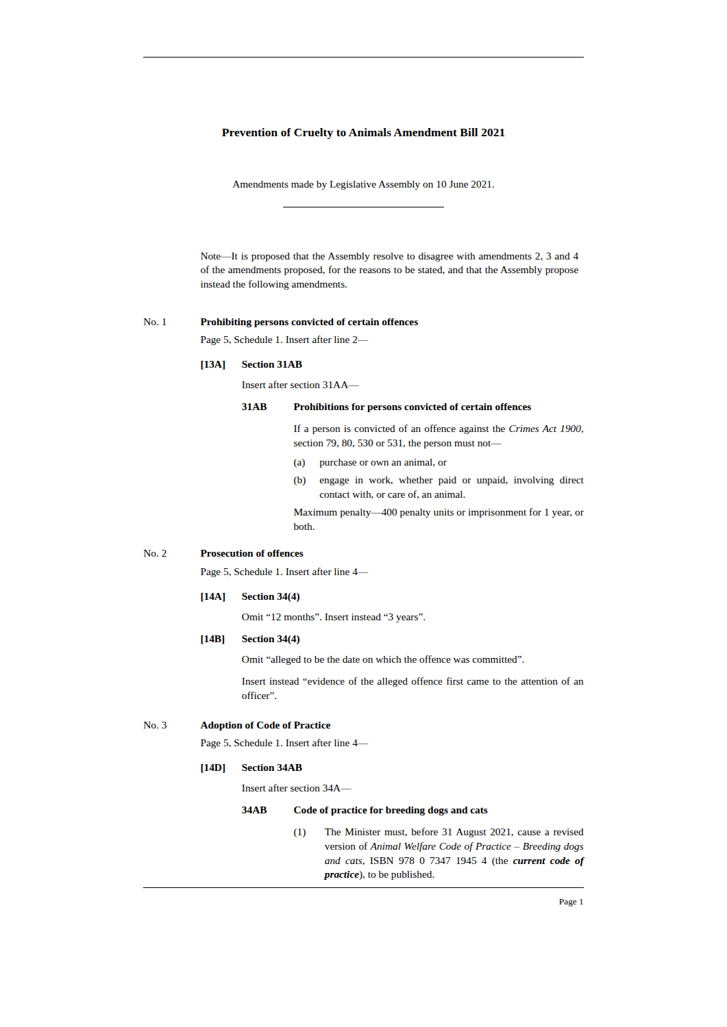Prevention of Cruelty to Animals Amendment Bill 2021
Amendments made by Legislative Assembly on 10 June 2021.
Note—It is proposed that the Assembly resolve to disagree with amendments 2, 3 and 4 of the amendments proposed, for the reasons to be stated, and that the Assembly propose instead the following amendments.
No. 1
Prohibiting persons convicted of certain offences
Page 5, Schedule 1. Insert after line 2—
[13A]
Section 31AB
Insert after section 31AA—
31AB
Prohibitions for persons convicted of certain offences
If a person is convicted of an offence against the Crimes Act 1900, section 79, 80, 530 or 531, the person must not—
(a)
purchase or own an animal, or
(b)
engage in work, whether paid or unpaid, involving direct contact with, or care of, an animal.
Maximum penalty—400 penalty units or imprisonment for 1 year, or both.
No. 2
Prosecution of offences
Page 5, Schedule 1. Insert after line 4—
[14A]
Section 34(4)
Omit “12 months”. Insert instead “3 years”.
[14B]
Section 34(4)
Omit “alleged to be the date on which the offence was committed”.
Insert instead “evidence of the alleged offence first came to the attention of an officer”.
No. 3
Adoption of Code of Practice
Page 5, Schedule 1. Insert after line 4—
[14D]
Section 34AB
Insert after section 34A—
34AB
Code of practice for breeding dogs and cats
(1)
The Minister must, before 31 August 2021, cause a revised version of Animal Welfare Code of Practice – Breeding dogs and cats, ISBN 978 0 7347 1945 4 (the current code of practice), to be published.
Page 1